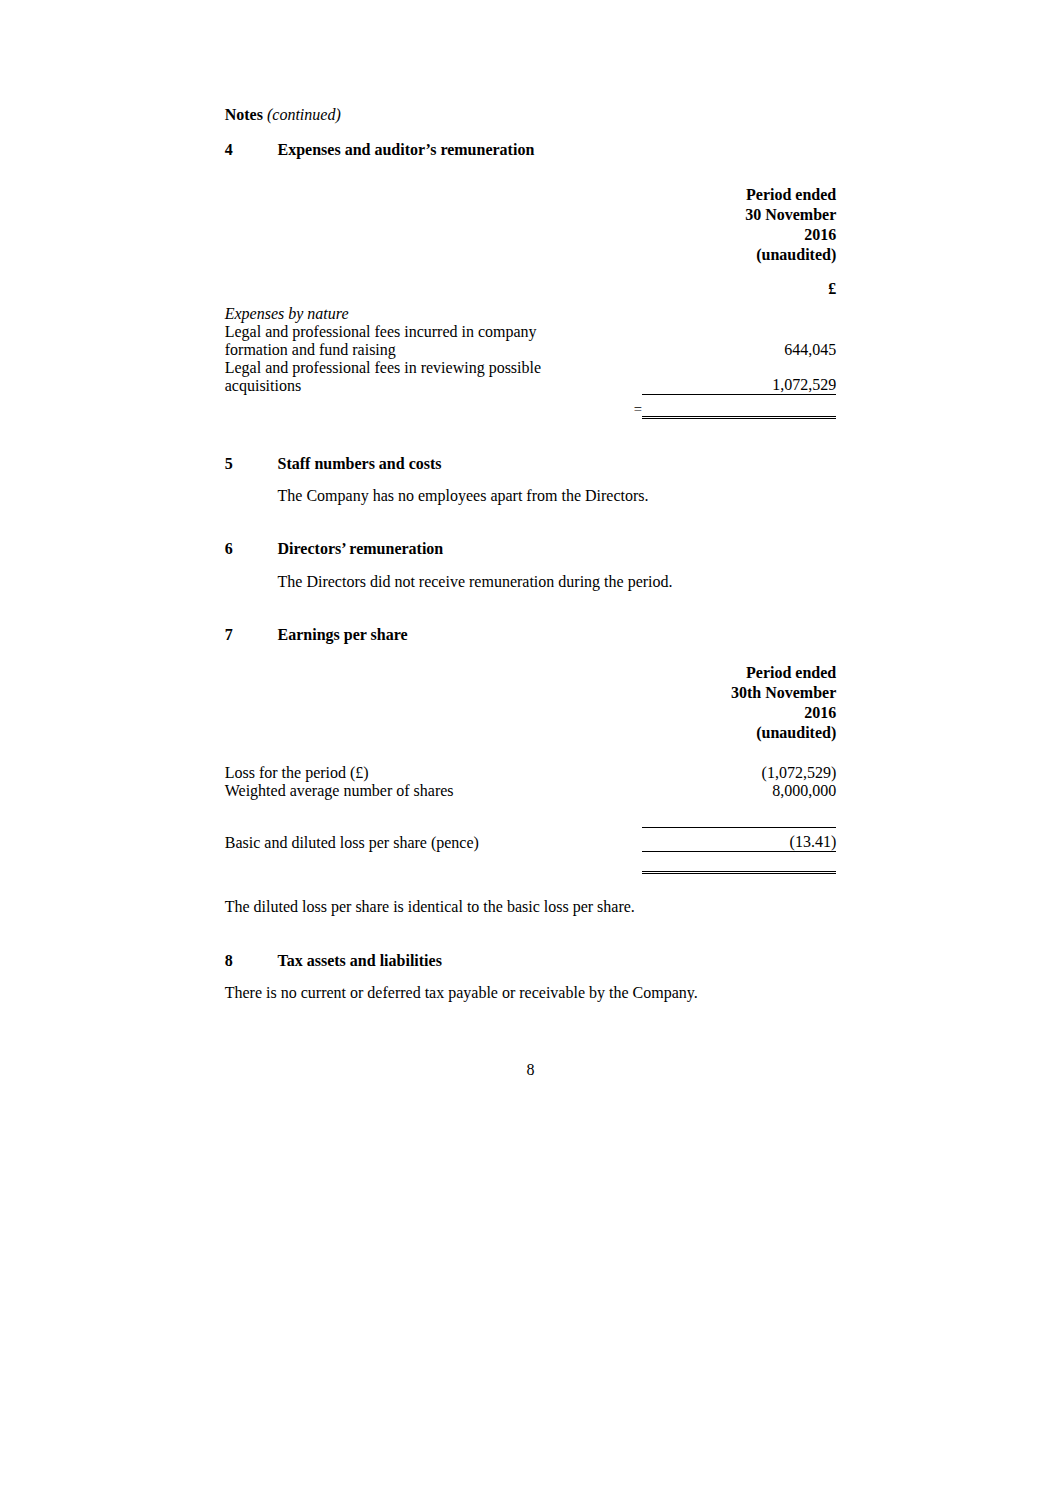Notes (continued)
4 Expenses and auditor’s remuneration
| | | Period ended 30 November 2016 (unaudited) |
| | | £ |
| Expenses by nature | | |
| Legal and professional fees incurred in company formation and fund raising | | 644,045 |
| Legal and professional fees in reviewing possible acquisitions | | 1,072,529 |
| | = | |
5 Staff numbers and costs
The Company has no employees apart from the Directors.
6 Directors’ remuneration
The Directors did not receive remuneration during the period.
7 Earnings per share
| | | Period ended 30th November 2016 (unaudited) |
| Loss for the period (£) | | (1,072,529) |
| Weighted average number of shares | | 8,000,000 |
| Basic and diluted loss per share (pence) | | (13.41) |
The diluted loss per share is identical to the basic loss per share.
8 Tax assets and liabilities
There is no current or deferred tax payable or receivable by the Company.
8